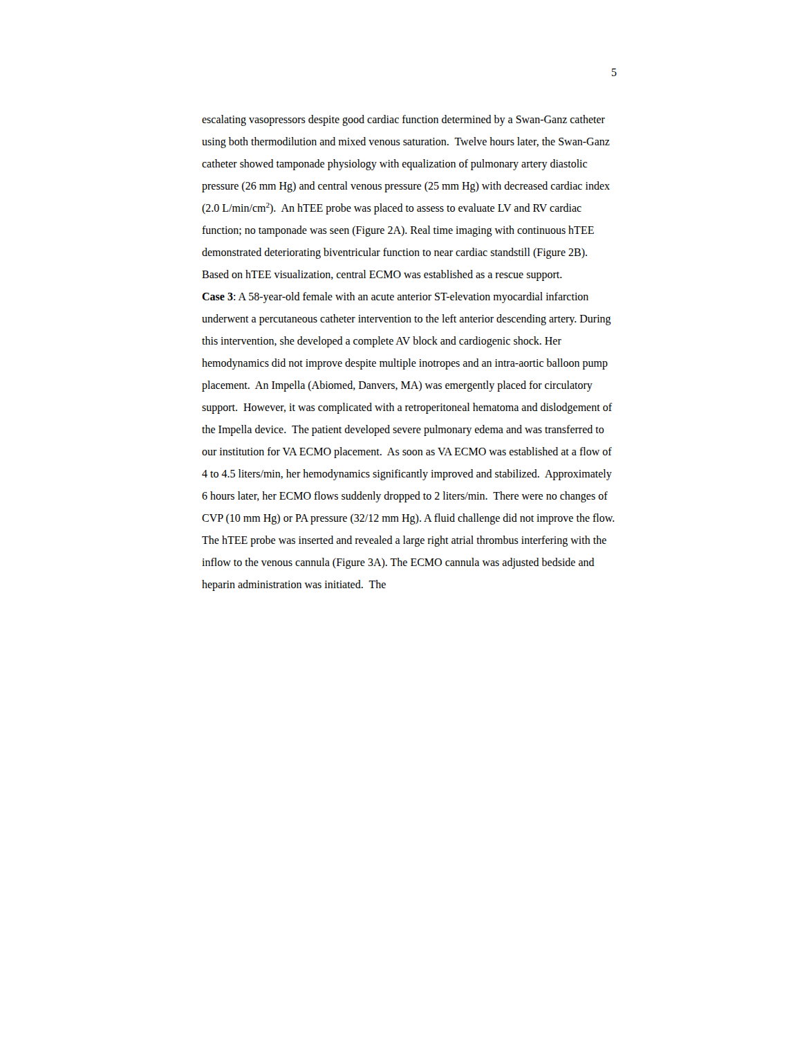5
escalating vasopressors despite good cardiac function determined by a Swan-Ganz catheter using both thermodilution and mixed venous saturation. Twelve hours later, the Swan-Ganz catheter showed tamponade physiology with equalization of pulmonary artery diastolic pressure (26 mm Hg) and central venous pressure (25 mm Hg) with decreased cardiac index (2.0 L/min/cm2). An hTEE probe was placed to assess to evaluate LV and RV cardiac function; no tamponade was seen (Figure 2A). Real time imaging with continuous hTEE demonstrated deteriorating biventricular function to near cardiac standstill (Figure 2B). Based on hTEE visualization, central ECMO was established as a rescue support.
Case 3: A 58-year-old female with an acute anterior ST-elevation myocardial infarction underwent a percutaneous catheter intervention to the left anterior descending artery. During this intervention, she developed a complete AV block and cardiogenic shock. Her hemodynamics did not improve despite multiple inotropes and an intra-aortic balloon pump placement. An Impella (Abiomed, Danvers, MA) was emergently placed for circulatory support. However, it was complicated with a retroperitoneal hematoma and dislodgement of the Impella device. The patient developed severe pulmonary edema and was transferred to our institution for VA ECMO placement. As soon as VA ECMO was established at a flow of 4 to 4.5 liters/min, her hemodynamics significantly improved and stabilized. Approximately 6 hours later, her ECMO flows suddenly dropped to 2 liters/min. There were no changes of CVP (10 mm Hg) or PA pressure (32/12 mm Hg). A fluid challenge did not improve the flow. The hTEE probe was inserted and revealed a large right atrial thrombus interfering with the inflow to the venous cannula (Figure 3A). The ECMO cannula was adjusted bedside and heparin administration was initiated. The